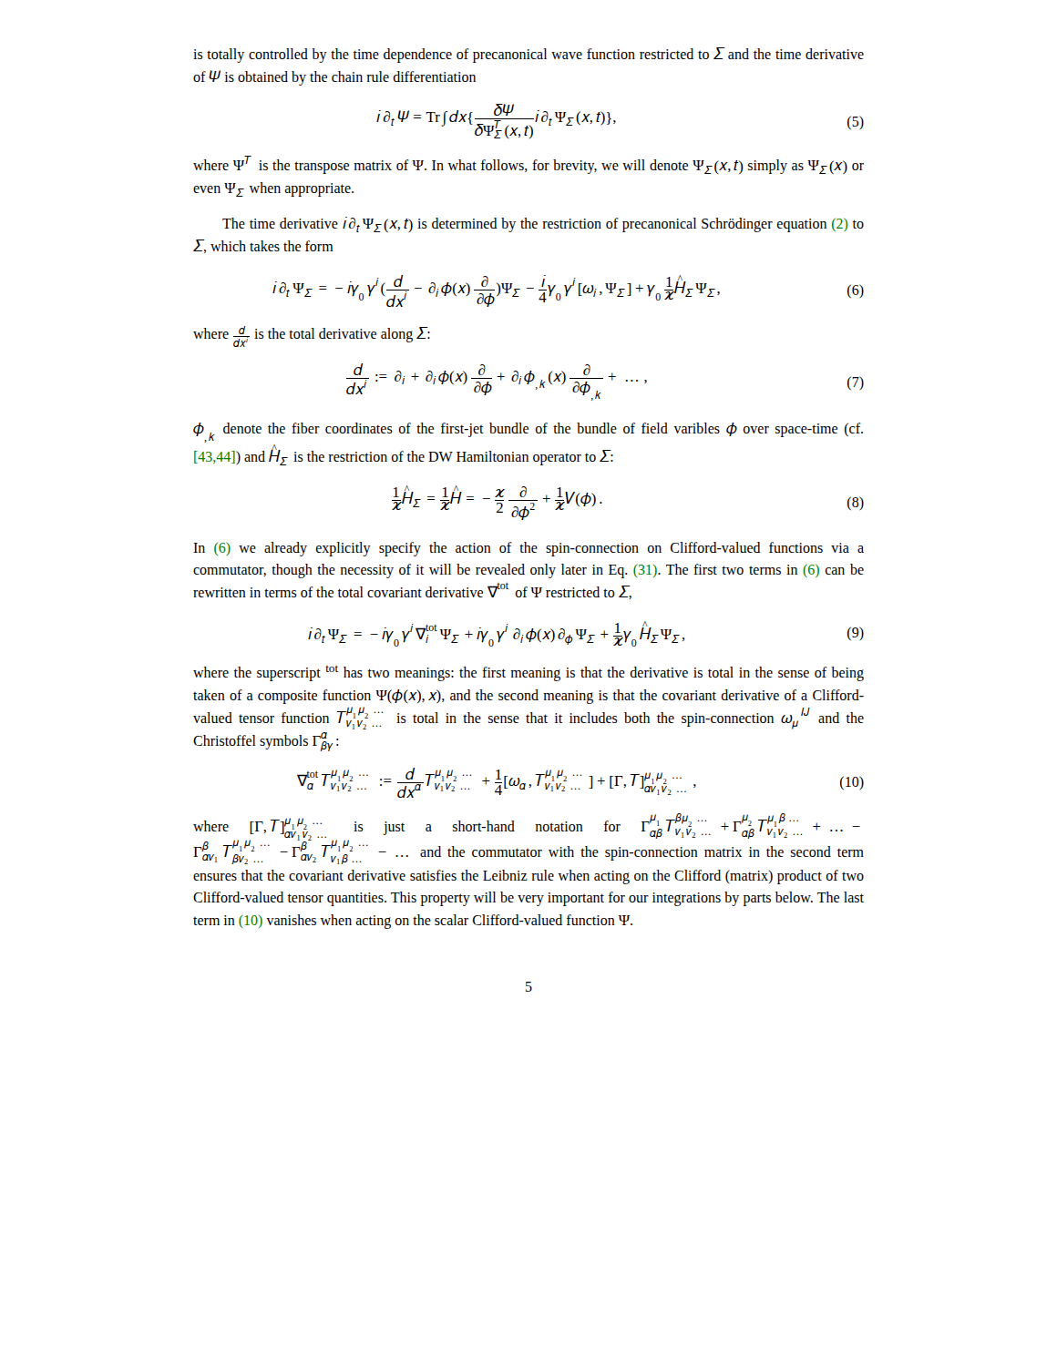is totally controlled by the time dependence of precanonical wave function restricted to Σ and the time derivative of Ψ is obtained by the chain rule differentiation
i∂tΨ = Tr ∫dx { δΨ δΨΣT(x,t) i∂tΨΣ(x,t) } ,
(5)
where ΨT is the transpose matrix of Ψ. In what follows, for brevity, we will denote ΨΣ(x,t) simply as ΨΣ(x) or even ΨΣ when appropriate.
The time derivative i∂tΨΣ(x,t) is determined by the restriction of precanonical Schrödinger equation (2) to Σ, which takes the form
i∂tΨΣ = −iγ0γi ( ddxi − ∂iϕ(x) ∂∂ϕ ) ΨΣ − i4 γ0γi [ωi,ΨΣ] + γ0 1ϰ H^Σ ΨΣ ,
(6)
where ddxi is the total derivative along Σ:
ddxi := ∂i + ∂iϕ(x) ∂∂ϕ + ∂iϕ,k(x) ∂∂ϕ,k +…,
(7)
ϕ,k denote the fiber coordinates of the first-jet bundle of the bundle of field varibles ϕ over space-time (cf. [43,44]) and H^Σ is the restriction of the DW Hamiltonian operator to Σ:
1ϰ H^Σ = 1ϰ H^ = − ϰ2 ∂∂ϕ2 + 1ϰ V(ϕ).
(8)
In (6) we already explicitly specify the action of the spin-connection on Clifford-valued functions via a commutator, though the necessity of it will be revealed only later in Eq. (31). The first two terms in (6) can be rewritten in terms of the total covariant derivative ∇tot of Ψ restricted to Σ,
i∂tΨΣ = −iγ0γi ∇itot ΨΣ + iγ0γi ∂iϕ(x) ∂ϕ ΨΣ + 1ϰ γ0 H^Σ ΨΣ ,
(9)
where the superscript tot has two meanings: the first meaning is that the derivative is total in the sense of being taken of a composite function Ψ(ϕ(x),x), and the second meaning is that the covariant derivative of a Clifford-valued tensor function Tν1ν2…μ1μ2… is total in the sense that it includes both the spin-connection ωμIJ and the Christoffel symbols Γβγα:
∇αtot Tν1ν2…μ1μ2… := ddxα Tν1ν2…μ1μ2… + 14 [ωα, Tν1ν2…μ1μ2… ] + [Γ,T]αν1ν2…μ1μ2… ,
(10)
where [Γ,T]αν1ν2…μ1μ2… is just a short-hand notation for Γαβμ1Tν1ν2…βμ2…+Γαβμ2Tν1ν2…μ1β…+…− Γαν1βTβν2…μ1μ2…−Γαν2βTν1β…μ1μ2…−… and the commutator with the spin-connection matrix in the second term ensures that the covariant derivative satisfies the Leibniz rule when acting on the Clifford (matrix) product of two Clifford-valued tensor quantities. This property will be very important for our integrations by parts below. The last term in (10) vanishes when acting on the scalar Clifford-valued function Ψ.
5